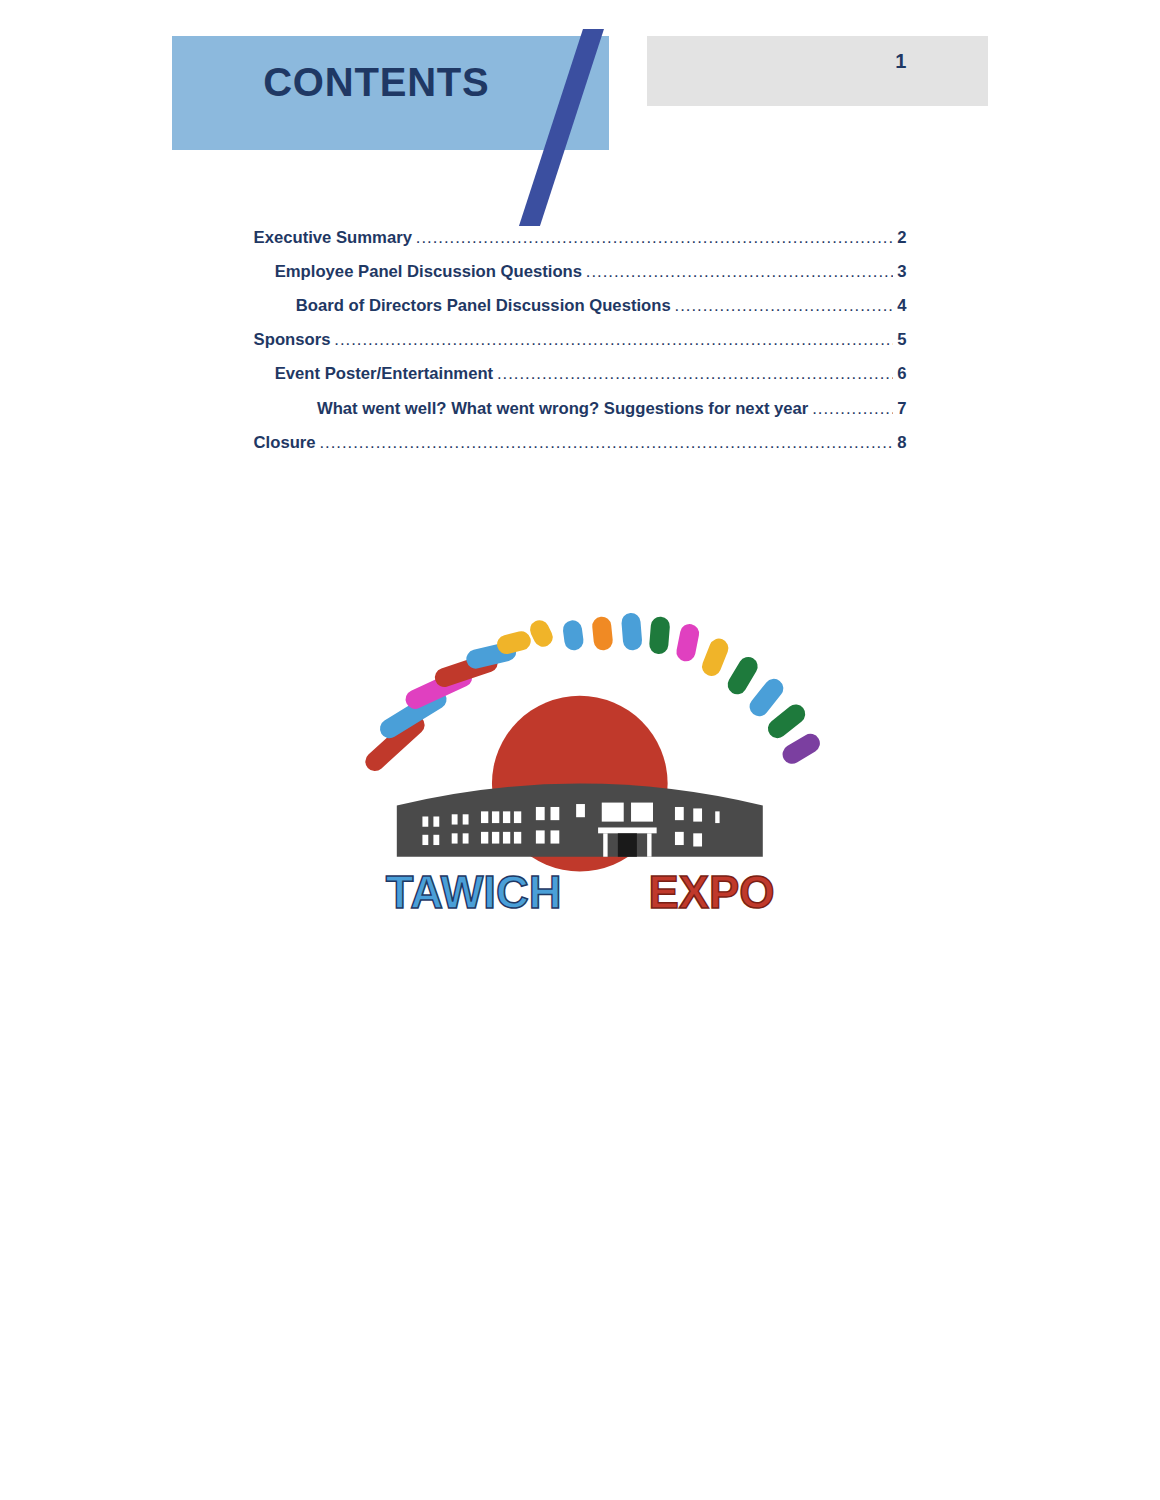CONTENTS
1
Executive Summary .................................................................................................. 2
Employee Panel Discussion Questions ..................................................................... 3
Board of Directors Panel Discussion Questions ................................................... 4
Sponsors ................................................................................................................. 5
Event Poster/Entertainment ..................................................................................... 6
What went well? What went wrong? Suggestions for next year ....................... 7
Closure ................................................................................................................... 8
TAWICH EXPO